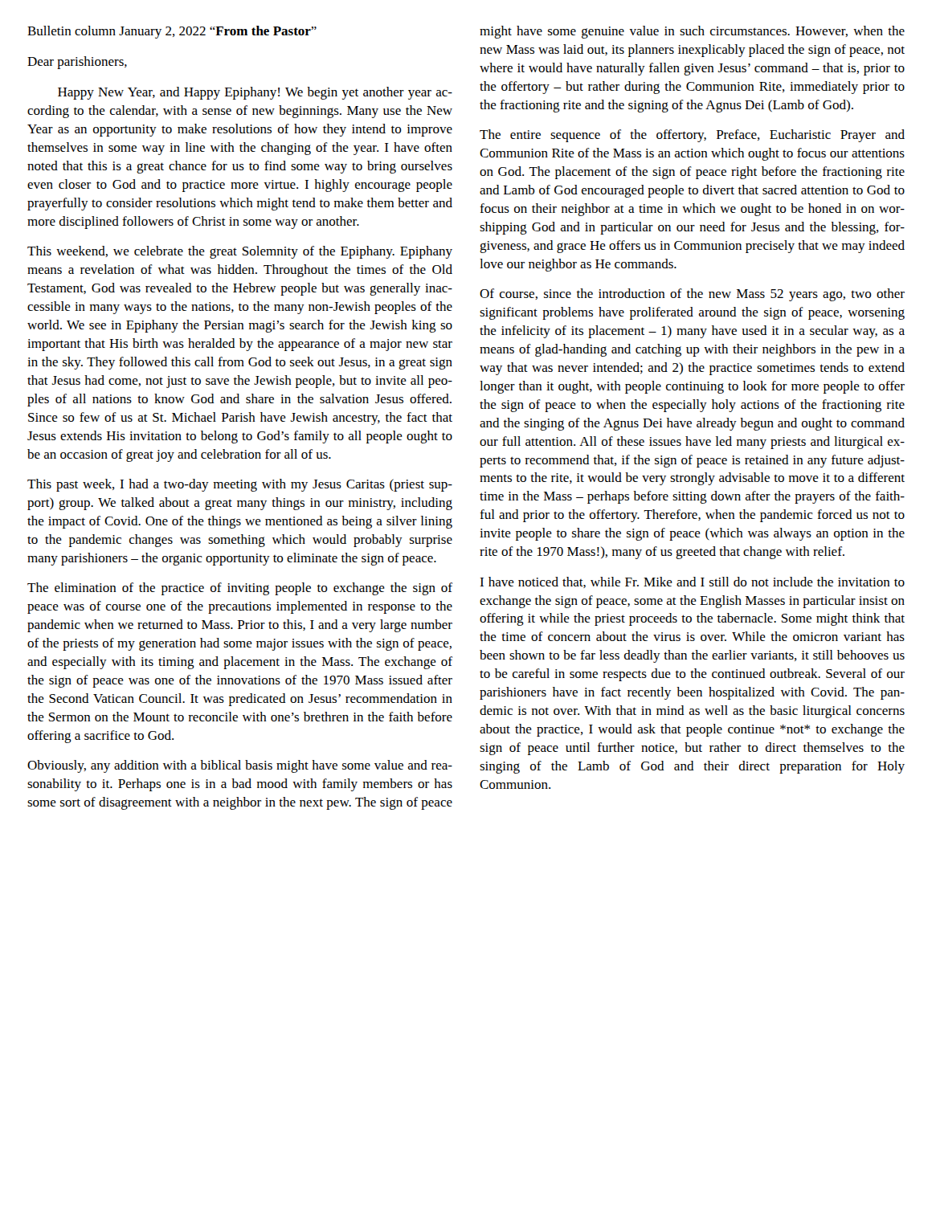Bulletin column January 2, 2022 “From the Pastor”
Dear parishioners,
Happy New Year, and Happy Epiphany! We begin yet another year according to the calendar, with a sense of new beginnings. Many use the New Year as an opportunity to make resolutions of how they intend to improve themselves in some way in line with the changing of the year. I have often noted that this is a great chance for us to find some way to bring ourselves even closer to God and to practice more virtue. I highly encourage people prayerfully to consider resolutions which might tend to make them better and more disciplined followers of Christ in some way or another.
This weekend, we celebrate the great Solemnity of the Epiphany. Epiphany means a revelation of what was hidden. Throughout the times of the Old Testament, God was revealed to the Hebrew people but was generally inaccessible in many ways to the nations, to the many non-Jewish peoples of the world. We see in Epiphany the Persian magi’s search for the Jewish king so important that His birth was heralded by the appearance of a major new star in the sky. They followed this call from God to seek out Jesus, in a great sign that Jesus had come, not just to save the Jewish people, but to invite all peoples of all nations to know God and share in the salvation Jesus offered. Since so few of us at St. Michael Parish have Jewish ancestry, the fact that Jesus extends His invitation to belong to God’s family to all people ought to be an occasion of great joy and celebration for all of us.
This past week, I had a two-day meeting with my Jesus Caritas (priest support) group. We talked about a great many things in our ministry, including the impact of Covid. One of the things we mentioned as being a silver lining to the pandemic changes was something which would probably surprise many parishioners – the organic opportunity to eliminate the sign of peace.
The elimination of the practice of inviting people to exchange the sign of peace was of course one of the precautions implemented in response to the pandemic when we returned to Mass. Prior to this, I and a very large number of the priests of my generation had some major issues with the sign of peace, and especially with its timing and placement in the Mass. The exchange of the sign of peace was one of the innovations of the 1970 Mass issued after the Second Vatican Council. It was predicated on Jesus’ recommendation in the Sermon on the Mount to reconcile with one’s brethren in the faith before offering a sacrifice to God.
Obviously, any addition with a biblical basis might have some value and reasonability to it. Perhaps one is in a bad mood with family members or has some sort of disagreement with a neighbor in the next pew. The sign of peace might have some genuine value in such circumstances. However, when the new Mass was laid out, its planners inexplicably placed the sign of peace, not where it would have naturally fallen given Jesus’ command – that is, prior to the offertory – but rather during the Communion Rite, immediately prior to the fractioning rite and the signing of the Agnus Dei (Lamb of God).
The entire sequence of the offertory, Preface, Eucharistic Prayer and Communion Rite of the Mass is an action which ought to focus our attentions on God. The placement of the sign of peace right before the fractioning rite and Lamb of God encouraged people to divert that sacred attention to God to focus on their neighbor at a time in which we ought to be honed in on worshipping God and in particular on our need for Jesus and the blessing, forgiveness, and grace He offers us in Communion precisely that we may indeed love our neighbor as He commands.
Of course, since the introduction of the new Mass 52 years ago, two other significant problems have proliferated around the sign of peace, worsening the infelicity of its placement – 1) many have used it in a secular way, as a means of glad-handing and catching up with their neighbors in the pew in a way that was never intended; and 2) the practice sometimes tends to extend longer than it ought, with people continuing to look for more people to offer the sign of peace to when the especially holy actions of the fractioning rite and the singing of the Agnus Dei have already begun and ought to command our full attention. All of these issues have led many priests and liturgical experts to recommend that, if the sign of peace is retained in any future adjustments to the rite, it would be very strongly advisable to move it to a different time in the Mass – perhaps before sitting down after the prayers of the faithful and prior to the offertory. Therefore, when the pandemic forced us not to invite people to share the sign of peace (which was always an option in the rite of the 1970 Mass!), many of us greeted that change with relief.
I have noticed that, while Fr. Mike and I still do not include the invitation to exchange the sign of peace, some at the English Masses in particular insist on offering it while the priest proceeds to the tabernacle. Some might think that the time of concern about the virus is over. While the omicron variant has been shown to be far less deadly than the earlier variants, it still behooves us to be careful in some respects due to the continued outbreak. Several of our parishioners have in fact recently been hospitalized with Covid. The pandemic is not over. With that in mind as well as the basic liturgical concerns about the practice, I would ask that people continue *not* to exchange the sign of peace until further notice, but rather to direct themselves to the singing of the Lamb of God and their direct preparation for Holy Communion.